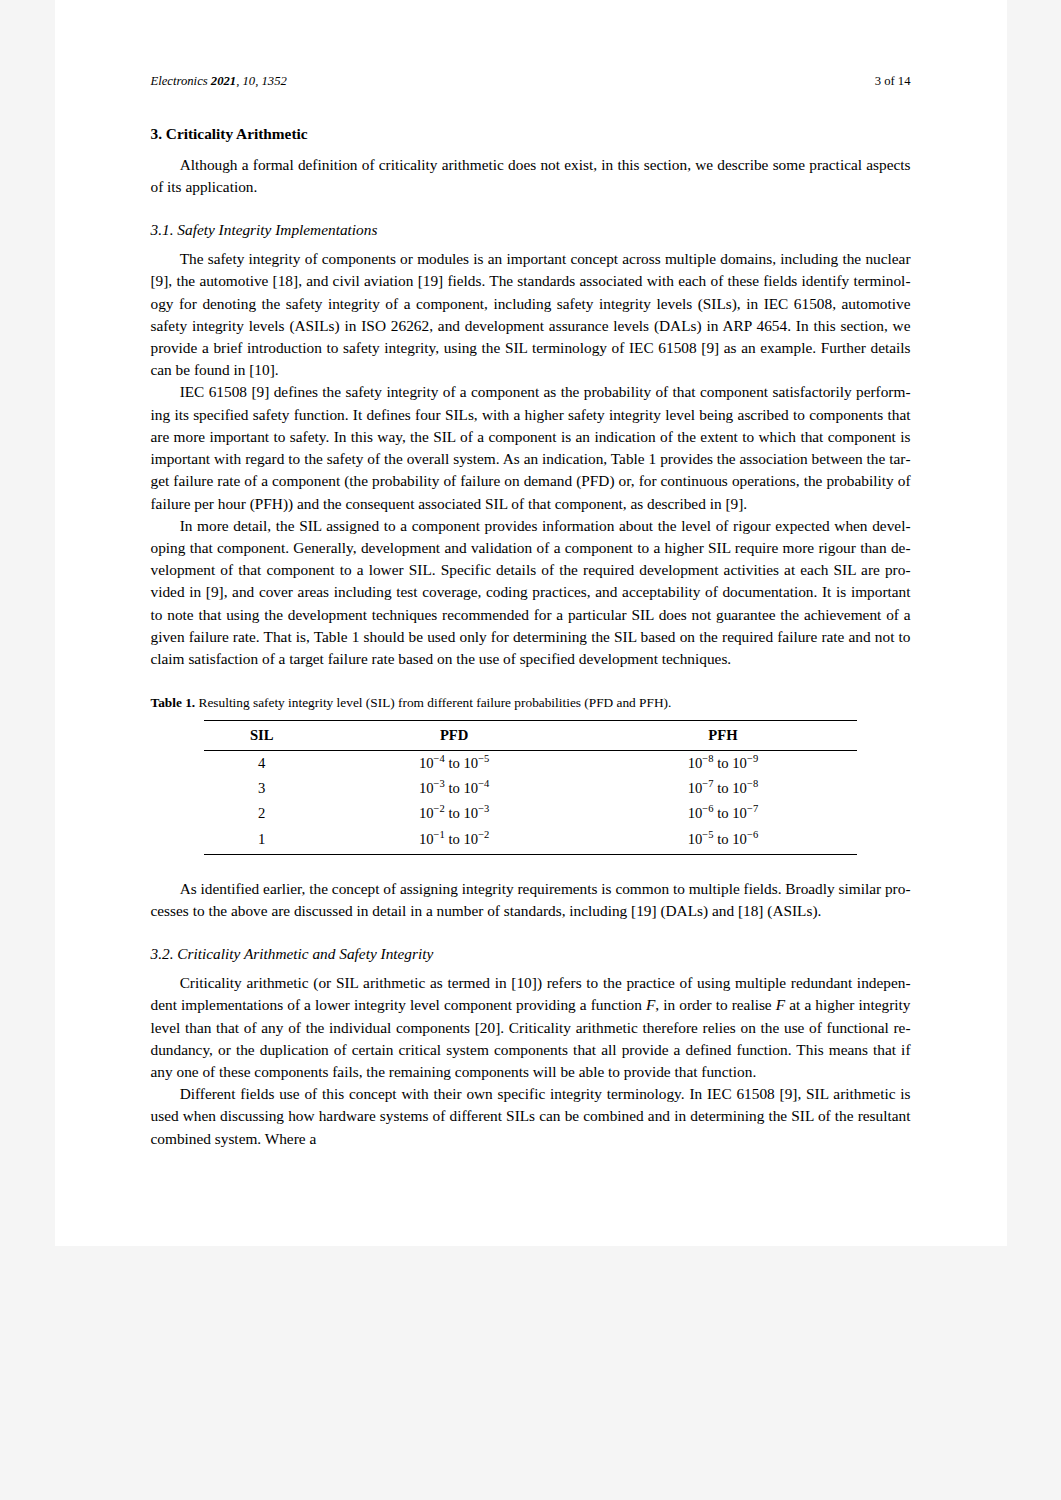Electronics 2021, 10, 1352 3 of 14
3. Criticality Arithmetic
Although a formal definition of criticality arithmetic does not exist, in this section, we describe some practical aspects of its application.
3.1. Safety Integrity Implementations
The safety integrity of components or modules is an important concept across multiple domains, including the nuclear [9], the automotive [18], and civil aviation [19] fields. The standards associated with each of these fields identify terminology for denoting the safety integrity of a component, including safety integrity levels (SILs), in IEC 61508, automotive safety integrity levels (ASILs) in ISO 26262, and development assurance levels (DALs) in ARP 4654. In this section, we provide a brief introduction to safety integrity, using the SIL terminology of IEC 61508 [9] as an example. Further details can be found in [10].
IEC 61508 [9] defines the safety integrity of a component as the probability of that component satisfactorily performing its specified safety function. It defines four SILs, with a higher safety integrity level being ascribed to components that are more important to safety. In this way, the SIL of a component is an indication of the extent to which that component is important with regard to the safety of the overall system. As an indication, Table 1 provides the association between the target failure rate of a component (the probability of failure on demand (PFD) or, for continuous operations, the probability of failure per hour (PFH)) and the consequent associated SIL of that component, as described in [9].
In more detail, the SIL assigned to a component provides information about the level of rigour expected when developing that component. Generally, development and validation of a component to a higher SIL require more rigour than development of that component to a lower SIL. Specific details of the required development activities at each SIL are provided in [9], and cover areas including test coverage, coding practices, and acceptability of documentation. It is important to note that using the development techniques recommended for a particular SIL does not guarantee the achievement of a given failure rate. That is, Table 1 should be used only for determining the SIL based on the required failure rate and not to claim satisfaction of a target failure rate based on the use of specified development techniques.
Table 1. Resulting safety integrity level (SIL) from different failure probabilities (PFD and PFH).
| SIL | PFD | PFH |
| --- | --- | --- |
| 4 | 10 −4 to 10 −5 | 10 −8 to 10 −9 |
| 3 | 10 −3 to 10 −4 | 10 −7 to 10 −8 |
| 2 | 10 −2 to 10 −3 | 10 −6 to 10 −7 |
| 1 | 10 −1 to 10 −2 | 10 −5 to 10 −6 |
As identified earlier, the concept of assigning integrity requirements is common to multiple fields. Broadly similar processes to the above are discussed in detail in a number of standards, including [19] (DALs) and [18] (ASILs).
3.2. Criticality Arithmetic and Safety Integrity
Criticality arithmetic (or SIL arithmetic as termed in [10]) refers to the practice of using multiple redundant independent implementations of a lower integrity level component providing a function F, in order to realise F at a higher integrity level than that of any of the individual components [20]. Criticality arithmetic therefore relies on the use of functional redundancy, or the duplication of certain critical system components that all provide a defined function. This means that if any one of these components fails, the remaining components will be able to provide that function.
Different fields use of this concept with their own specific integrity terminology. In IEC 61508 [9], SIL arithmetic is used when discussing how hardware systems of different SILs can be combined and in determining the SIL of the resultant combined system. Where a